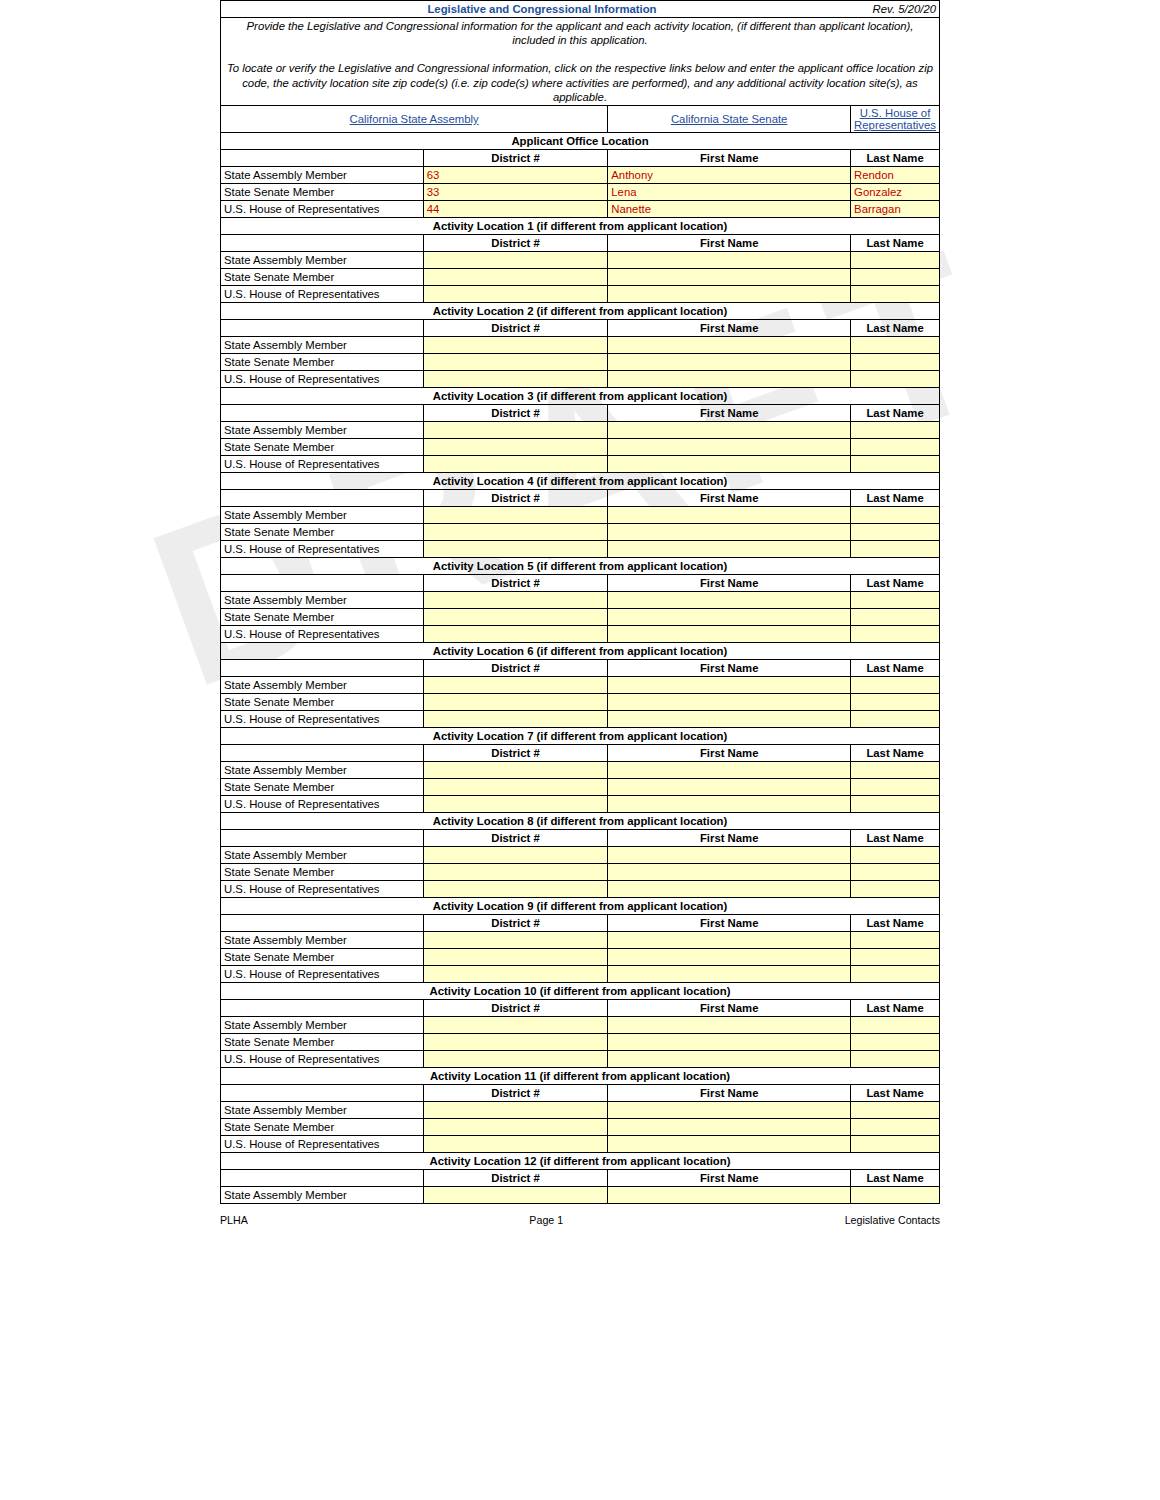DRAFT
| Legislative and Congressional Information | Rev. 5/20/20 |
| Provide the Legislative and Congressional information for the applicant and each activity location, (if different than applicant location), included in this application. To locate or verify the Legislative and Congressional information, click on the respective links below and enter the applicant office location zip code, the activity location site zip code(s) (i.e. zip code(s) where activities are performed), and any additional activity location site(s), as applicable. |
| California State Assembly | California State Senate | U.S. House of Representatives |
| Applicant Office Location |
| | District # | First Name | Last Name |
| State Assembly Member | 63 | Anthony | Rendon |
| State Senate Member | 33 | Lena | Gonzalez |
| U.S. House of Representatives | 44 | Nanette | Barragan |
| Activity Location 1 (if different from applicant location) |
| | District # | First Name | Last Name |
| State Assembly Member | | | |
| State Senate Member | | | |
| U.S. House of Representatives | | | |
| Activity Location 2 (if different from applicant location) |
| | District # | First Name | Last Name |
| State Assembly Member | | | |
| State Senate Member | | | |
| U.S. House of Representatives | | | |
| Activity Location 3 (if different from applicant location) |
| | District # | First Name | Last Name |
| State Assembly Member | | | |
| State Senate Member | | | |
| U.S. House of Representatives | | | |
| Activity Location 4 (if different from applicant location) |
| | District # | First Name | Last Name |
| State Assembly Member | | | |
| State Senate Member | | | |
| U.S. House of Representatives | | | |
| Activity Location 5 (if different from applicant location) |
| | District # | First Name | Last Name |
| State Assembly Member | | | |
| State Senate Member | | | |
| U.S. House of Representatives | | | |
| Activity Location 6 (if different from applicant location) |
| | District # | First Name | Last Name |
| State Assembly Member | | | |
| State Senate Member | | | |
| U.S. House of Representatives | | | |
| Activity Location 7 (if different from applicant location) |
| | District # | First Name | Last Name |
| State Assembly Member | | | |
| State Senate Member | | | |
| U.S. House of Representatives | | | |
| Activity Location 8 (if different from applicant location) |
| | District # | First Name | Last Name |
| State Assembly Member | | | |
| State Senate Member | | | |
| U.S. House of Representatives | | | |
| Activity Location 9 (if different from applicant location) |
| | District # | First Name | Last Name |
| State Assembly Member | | | |
| State Senate Member | | | |
| U.S. House of Representatives | | | |
| Activity Location 10 (if different from applicant location) |
| | District # | First Name | Last Name |
| State Assembly Member | | | |
| State Senate Member | | | |
| U.S. House of Representatives | | | |
| Activity Location 11 (if different from applicant location) |
| | District # | First Name | Last Name |
| State Assembly Member | | | |
| State Senate Member | | | |
| U.S. House of Representatives | | | |
| Activity Location 12 (if different from applicant location) |
| | District # | First Name | Last Name |
| State Assembly Member | | | |
PLHA Page 1 Legislative Contacts